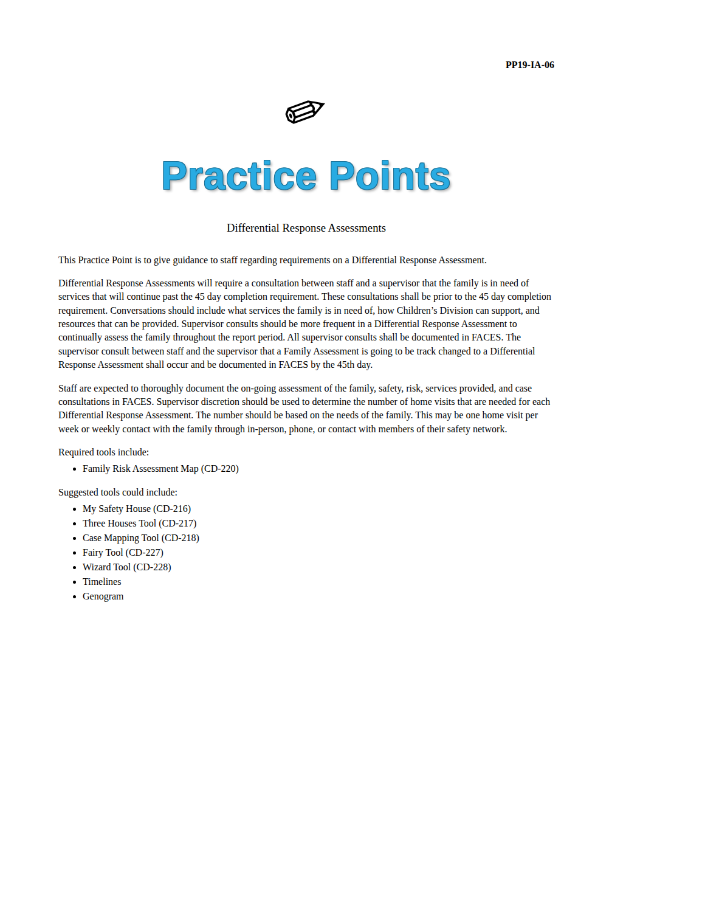PP19-IA-06
✏
Practice Points
Differential Response Assessments
This Practice Point is to give guidance to staff regarding requirements on a Differential Response Assessment.
Differential Response Assessments will require a consultation between staff and a supervisor that the family is in need of services that will continue past the 45 day completion requirement. These consultations shall be prior to the 45 day completion requirement. Conversations should include what services the family is in need of, how Children’s Division can support, and resources that can be provided. Supervisor consults should be more frequent in a Differential Response Assessment to continually assess the family throughout the report period. All supervisor consults shall be documented in FACES. The supervisor consult between staff and the supervisor that a Family Assessment is going to be track changed to a Differential Response Assessment shall occur and be documented in FACES by the 45th day.
Staff are expected to thoroughly document the on-going assessment of the family, safety, risk, services provided, and case consultations in FACES. Supervisor discretion should be used to determine the number of home visits that are needed for each Differential Response Assessment. The number should be based on the needs of the family. This may be one home visit per week or weekly contact with the family through in-person, phone, or contact with members of their safety network.
Required tools include:
Family Risk Assessment Map (CD-220)
Suggested tools could include:
My Safety House (CD-216)
Three Houses Tool (CD-217)
Case Mapping Tool (CD-218)
Fairy Tool (CD-227)
Wizard Tool (CD-228)
Timelines
Genogram